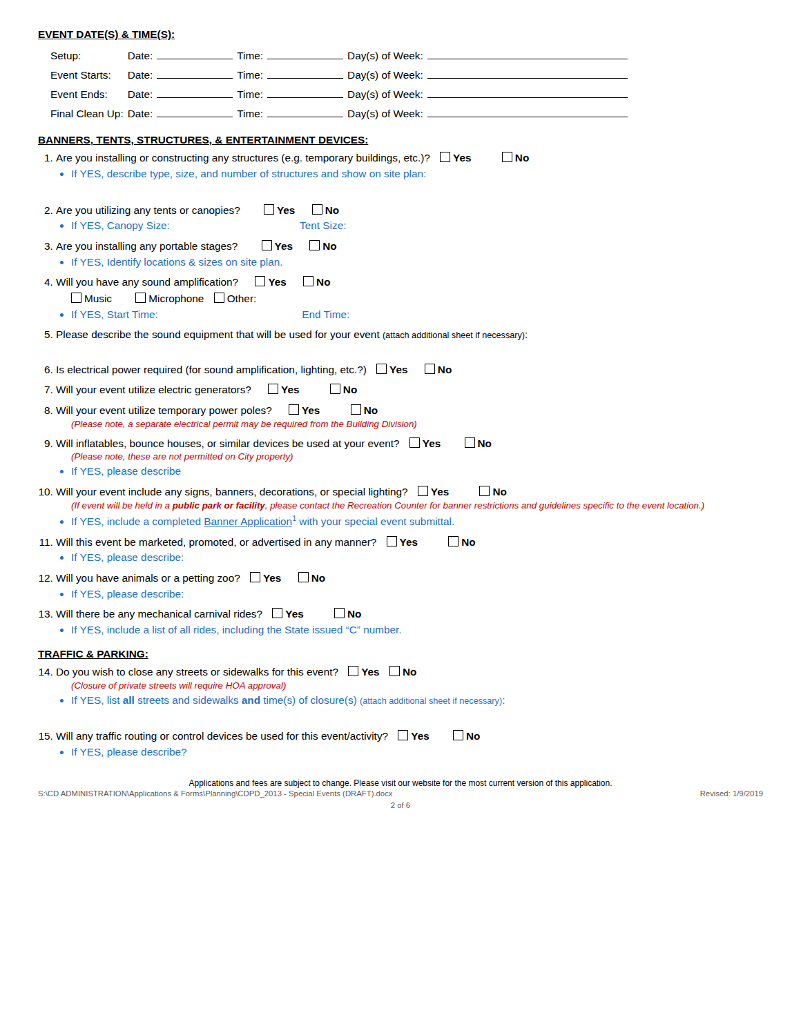EVENT DATE(S) & TIME(S):
| Setup: | Date: | | Time: | | Day(s) of Week: | |
| Event Starts: | Date: | | Time: | | Day(s) of Week: | |
| Event Ends: | Date: | | Time: | | Day(s) of Week: | |
| Final Clean Up: | Date: | | Time: | | Day(s) of Week: | |
BANNERS, TENTS, STRUCTURES, & ENTERTAINMENT DEVICES:
Are you installing or constructing any structures (e.g. temporary buildings, etc.)? Yes No
If YES, describe type, size, and number of structures and show on site plan:
Are you utilizing any tents or canopies? Yes No
If YES, Canopy Size: Tent Size:
Are you installing any portable stages? Yes No
If YES, Identify locations & sizes on site plan.
Will you have any sound amplification? Yes No
Music Microphone Other:
If YES, Start Time: End Time:
Please describe the sound equipment that will be used for your event (attach additional sheet if necessary):
Is electrical power required (for sound amplification, lighting, etc.?) Yes No
Will your event utilize electric generators? Yes No
Will your event utilize temporary power poles? Yes No
(Please note, a separate electrical permit may be required from the Building Division)
Will inflatables, bounce houses, or similar devices be used at your event? Yes No
(Please note, these are not permitted on City property)
If YES, please describe
Will your event include any signs, banners, decorations, or special lighting? Yes No
(If event will be held in a public park or facility, please contact the Recreation Counter for banner restrictions and guidelines specific to the event location.)
If YES, include a completed Banner Application1 with your special event submittal.
Will this event be marketed, promoted, or advertised in any manner? Yes No
If YES, please describe:
Will you have animals or a petting zoo? Yes No
If YES, please describe:
Will there be any mechanical carnival rides? Yes No
If YES, include a list of all rides, including the State issued “C” number.
TRAFFIC & PARKING:
Do you wish to close any streets or sidewalks for this event? Yes No
(Closure of private streets will require HOA approval)
If YES, list all streets and sidewalks and time(s) of closure(s) (attach additional sheet if necessary):
Will any traffic routing or control devices be used for this event/activity? Yes No
If YES, please describe?
Applications and fees are subject to change. Please visit our website for the most current version of this application.
S:\CD ADMINISTRATION\Applications & Forms\Planning\CDPD_2013 - Special Events (DRAFT).docx Revised: 1/9/2019
2 of 6